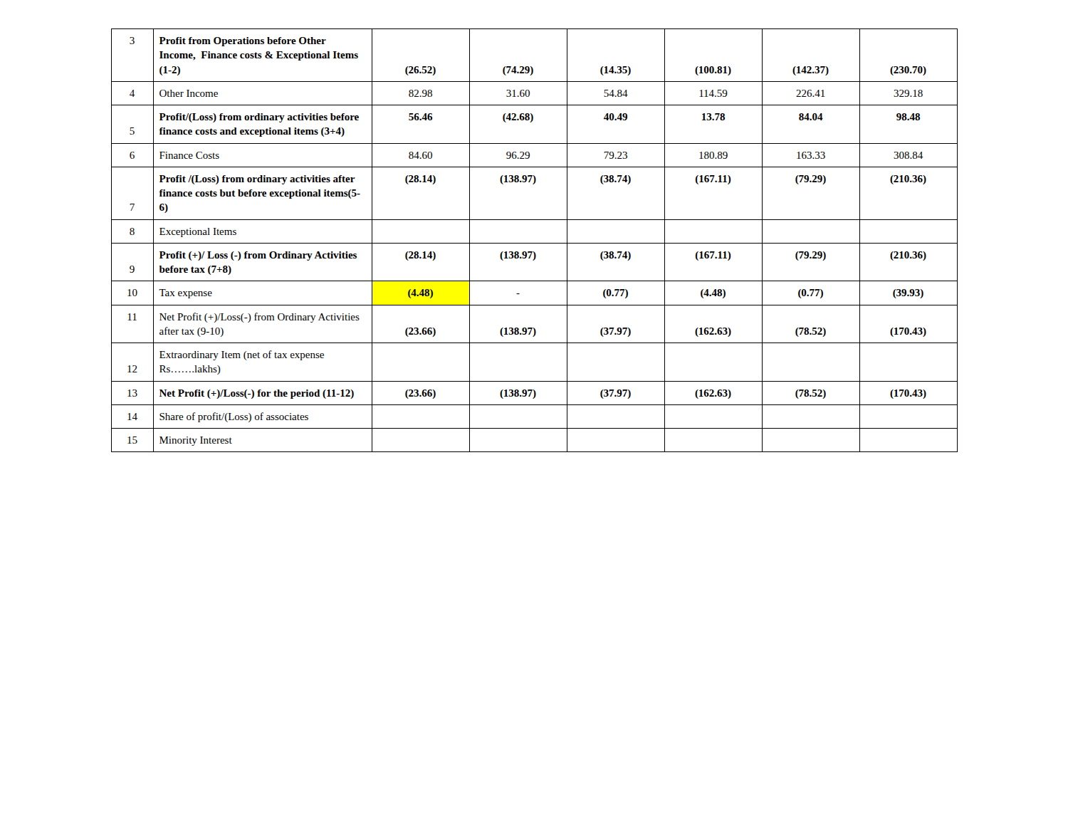| 3 | Profit from Operations before Other Income, Finance costs & Exceptional Items (1-2) | (26.52) | (74.29) | (14.35) | (100.81) | (142.37) | (230.70) |
| 4 | Other Income | 82.98 | 31.60 | 54.84 | 114.59 | 226.41 | 329.18 |
| 5 | Profit/(Loss) from ordinary activities before finance costs and exceptional items (3+4) | 56.46 | (42.68) | 40.49 | 13.78 | 84.04 | 98.48 |
| 6 | Finance Costs | 84.60 | 96.29 | 79.23 | 180.89 | 163.33 | 308.84 |
| 7 | Profit /(Loss) from ordinary activities after finance costs but before exceptional items(5-6) | (28.14) | (138.97) | (38.74) | (167.11) | (79.29) | (210.36) |
| 8 | Exceptional Items | | | | | | |
| 9 | Profit (+)/ Loss (-) from Ordinary Activities before tax (7+8) | (28.14) | (138.97) | (38.74) | (167.11) | (79.29) | (210.36) |
| 10 | Tax expense | (4.48) | - | (0.77) | (4.48) | (0.77) | (39.93) |
| 11 | Net Profit (+)/Loss(-) from Ordinary Activities after tax (9-10) | (23.66) | (138.97) | (37.97) | (162.63) | (78.52) | (170.43) |
| 12 | Extraordinary Item (net of tax expense Rs…….lakhs) | | | | | | |
| 13 | Net Profit (+)/Loss(-) for the period (11-12) | (23.66) | (138.97) | (37.97) | (162.63) | (78.52) | (170.43) |
| 14 | Share of profit/(Loss) of associates | | | | | | |
| 15 | Minority Interest | | | | | | |